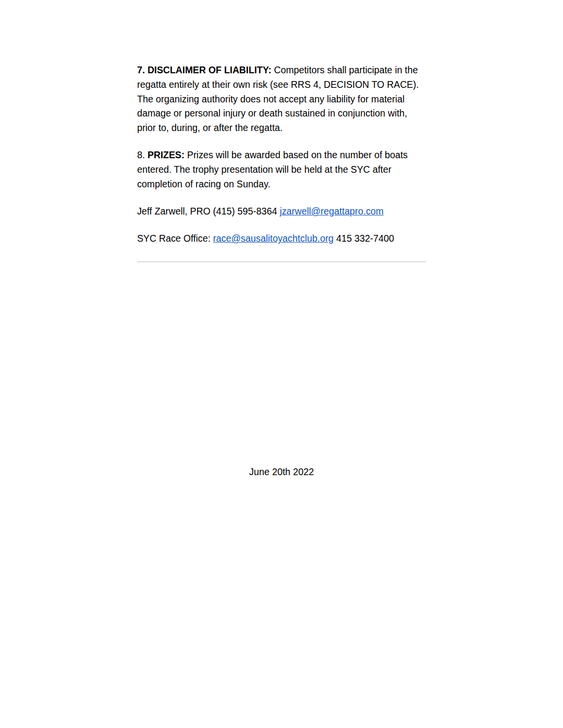7. DISCLAIMER OF LIABILITY: Competitors shall participate in the regatta entirely at their own risk (see RRS 4, DECISION TO RACE). The organizing authority does not accept any liability for material damage or personal injury or death sustained in conjunction with, prior to, during, or after the regatta.
8. PRIZES: Prizes will be awarded based on the number of boats entered. The trophy presentation will be held at the SYC after completion of racing on Sunday.
Jeff Zarwell, PRO (415) 595-8364 jzarwell@regattapro.com
SYC Race Office: race@sausalitoyachtclub.org 415 332-7400
June 20th 2022